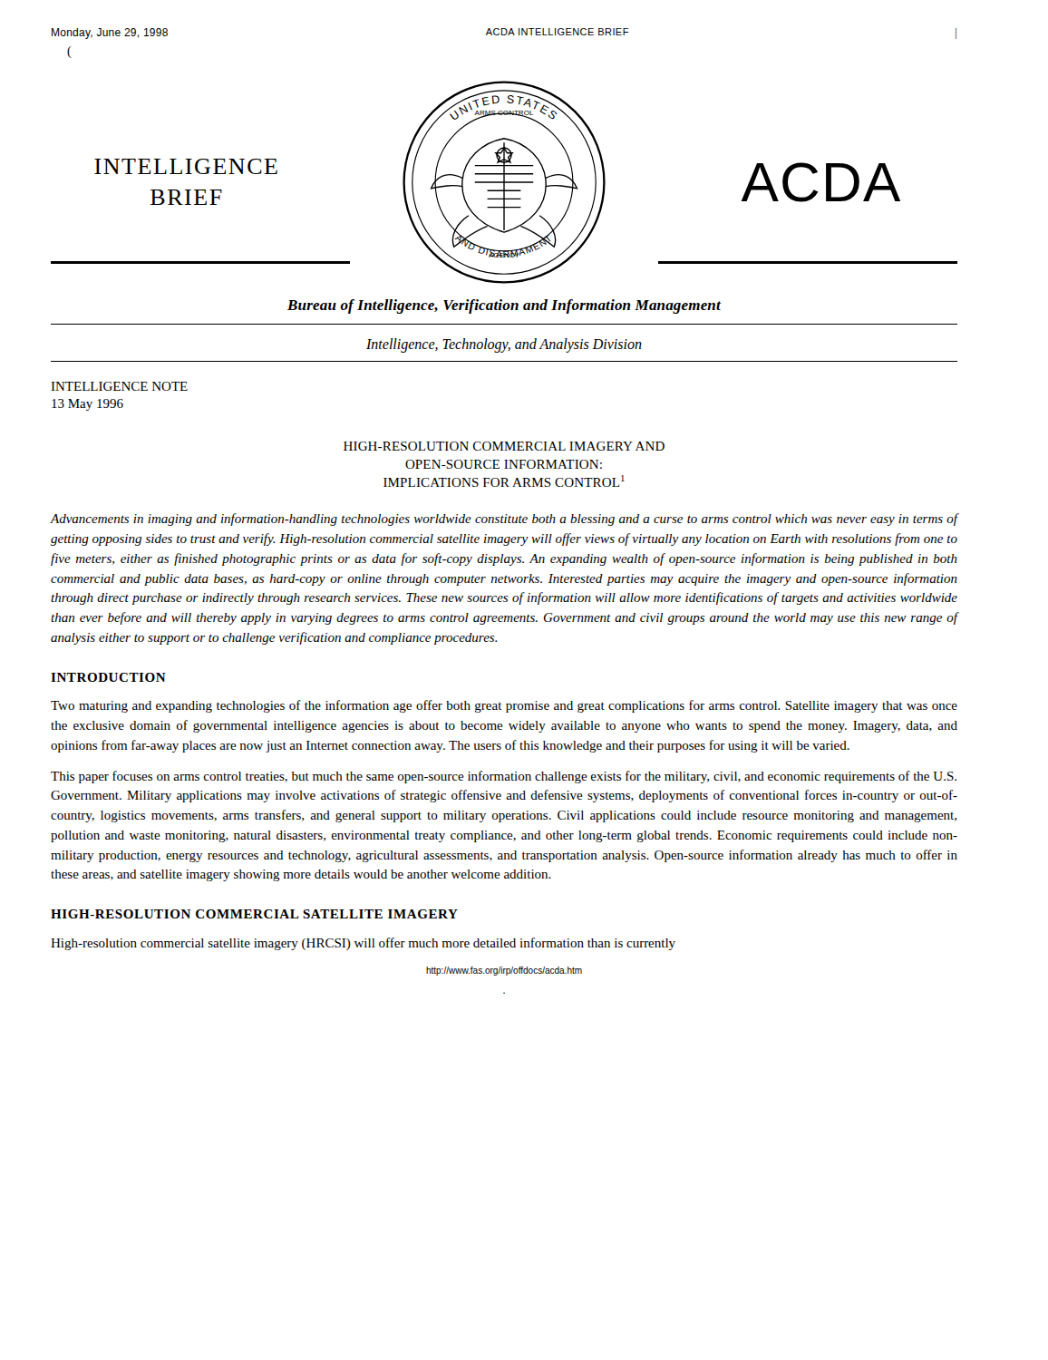Monday, June 29, 1998
ACDA INTELLIGENCE BRIEF
|
(
INTELLIGENCE
BRIEF
UNITED STATES AND DISARMAMENT ARMS CONTROL AGENCY
ACDA
Bureau of Intelligence, Verification and Information Management
Intelligence, Technology, and Analysis Division
INTELLIGENCE NOTE
13 May 1996
HIGH-RESOLUTION COMMERCIAL IMAGERY AND OPEN-SOURCE INFORMATION: IMPLICATIONS FOR ARMS CONTROL1
Advancements in imaging and information-handling technologies worldwide constitute both a blessing and a curse to arms control which was never easy in terms of getting opposing sides to trust and verify. High-resolution commercial satellite imagery will offer views of virtually any location on Earth with resolutions from one to five meters, either as finished photographic prints or as data for soft-copy displays. An expanding wealth of open-source information is being published in both commercial and public data bases, as hard-copy or online through computer networks. Interested parties may acquire the imagery and open-source information through direct purchase or indirectly through research services. These new sources of information will allow more identifications of targets and activities worldwide than ever before and will thereby apply in varying degrees to arms control agreements. Government and civil groups around the world may use this new range of analysis either to support or to challenge verification and compliance procedures.
INTRODUCTION
Two maturing and expanding technologies of the information age offer both great promise and great complications for arms control. Satellite imagery that was once the exclusive domain of governmental intelligence agencies is about to become widely available to anyone who wants to spend the money. Imagery, data, and opinions from far-away places are now just an Internet connection away. The users of this knowledge and their purposes for using it will be varied.
This paper focuses on arms control treaties, but much the same open-source information challenge exists for the military, civil, and economic requirements of the U.S. Government. Military applications may involve activations of strategic offensive and defensive systems, deployments of conventional forces in-country or out-of-country, logistics movements, arms transfers, and general support to military operations. Civil applications could include resource monitoring and management, pollution and waste monitoring, natural disasters, environmental treaty compliance, and other long-term global trends. Economic requirements could include non-military production, energy resources and technology, agricultural assessments, and transportation analysis. Open-source information already has much to offer in these areas, and satellite imagery showing more details would be another welcome addition.
HIGH-RESOLUTION COMMERCIAL SATELLITE IMAGERY
High-resolution commercial satellite imagery (HRCSI) will offer much more detailed information than is currently
http://www.fas.org/irp/offdocs/acda.htm
.